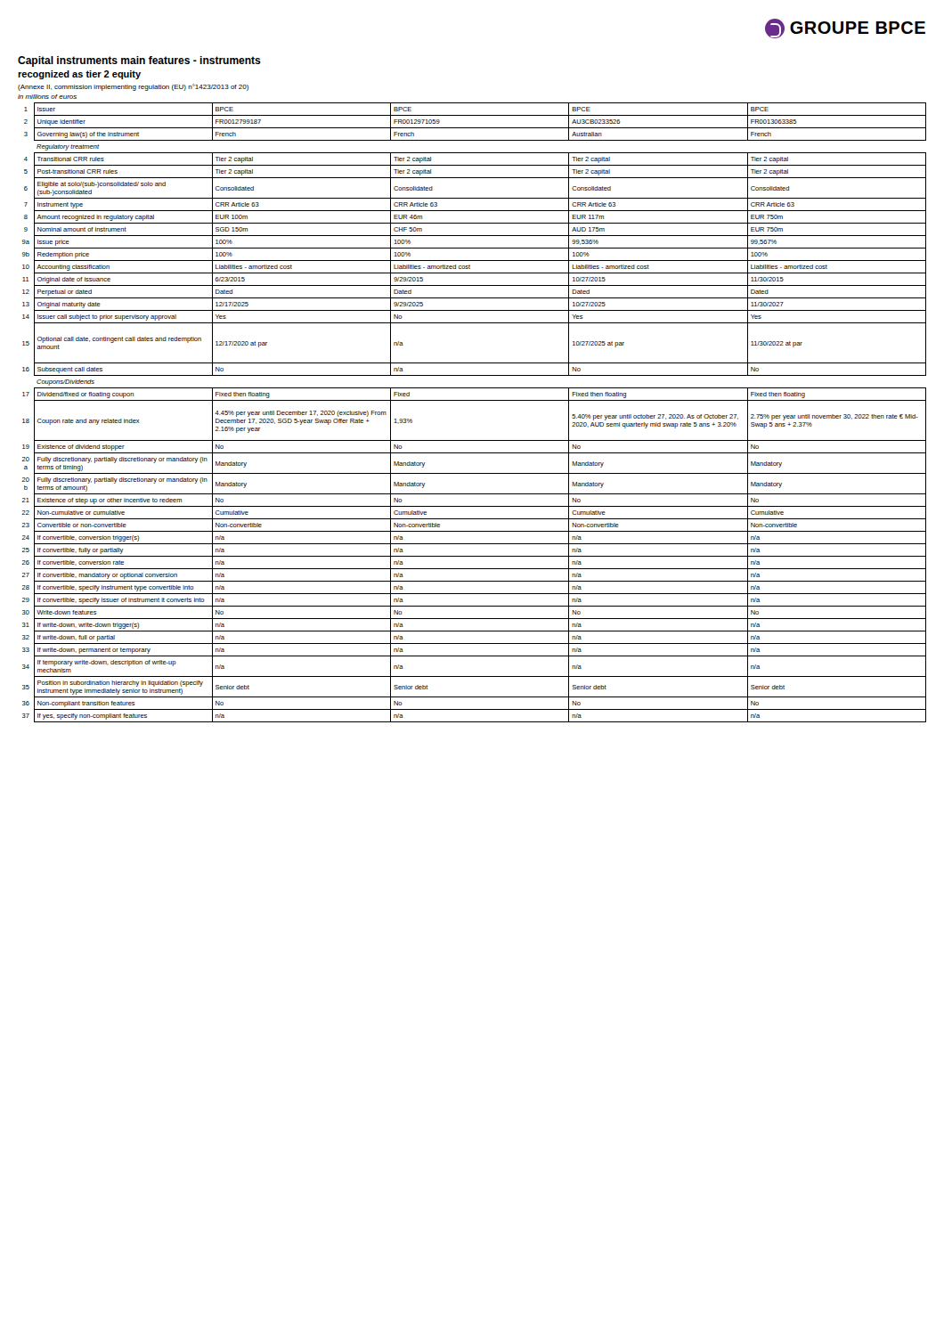GROUPE BPCE
Capital instruments main features - instruments
recognized as tier 2 equity
(Annexe II, commission implementing regulation (EU) n°1423/2013 of 20)
in millions of euros
| 1 | Issuer | BPCE | BPCE | BPCE | BPCE |
| 2 | Unique identifier | FR0012799187 | FR0012971059 | AU3CB0233526 | FR0013063385 |
| 3 | Governing law(s) of the instrument | French | French | Australian | French |
| | Regulatory treatment | | | | |
| 4 | Transitional CRR rules | Tier 2 capital | Tier 2 capital | Tier 2 capital | Tier 2 capital |
| 5 | Post-transitional CRR rules | Tier 2 capital | Tier 2 capital | Tier 2 capital | Tier 2 capital |
| 6 | Eligible at solo/(sub-)consolidated/ solo and (sub-)consolidated | Consolidated | Consolidated | Consolidated | Consolidated |
| 7 | Instrument type | CRR Article 63 | CRR Article 63 | CRR Article 63 | CRR Article 63 |
| 8 | Amount recognized in regulatory capital | EUR 100m | EUR 46m | EUR 117m | EUR 750m |
| 9 | Nominal amount of instrument | SGD 150m | CHF 50m | AUD 175m | EUR 750m |
| 9a | Issue price | 100% | 100% | 99,536% | 99,567% |
| 9b | Redemption price | 100% | 100% | 100% | 100% |
| 10 | Accounting classification | Liabilities - amortized cost | Liabilities - amortized cost | Liabilities - amortized cost | Liabilities - amortized cost |
| 11 | Original date of issuance | 6/23/2015 | 9/29/2015 | 10/27/2015 | 11/30/2015 |
| 12 | Perpetual or dated | Dated | Dated | Dated | Dated |
| 13 | Original maturity date | 12/17/2025 | 9/29/2025 | 10/27/2025 | 11/30/2027 |
| 14 | Issuer call subject to prior supervisory approval | Yes | No | Yes | Yes |
| 15 | Optional call date, contingent call dates and redemption amount | 12/17/2020 at par | n/a | 10/27/2025 at par | 11/30/2022 at par |
| 16 | Subsequent call dates | No | n/a | No | No |
| | Coupons/Dividends | | | | |
| 17 | Dividend/fixed or floating coupon | Fixed then floating | Fixed | Fixed then floating | Fixed then floating |
| 18 | Coupon rate and any related index | 4.45% per year until December 17, 2020 (exclusive) From December 17, 2020, SGD 5-year Swap Offer Rate + 2.16% per year | 1,93% | 5.40% per year until october 27, 2020. As of October 27, 2020, AUD semi quarterly mid swap rate 5 ans + 3.20% | 2.75% per year until november 30, 2022 then rate € Mid-Swap 5 ans + 2.37% |
| 19 | Existence of dividend stopper | No | No | No | No |
| 20a | Fully discretionary, partially discretionary or mandatory (in terms of timing) | Mandatory | Mandatory | Mandatory | Mandatory |
| 20b | Fully discretionary, partially discretionary or mandatory (in terms of amount) | Mandatory | Mandatory | Mandatory | Mandatory |
| 21 | Existence of step up or other incentive to redeem | No | No | No | No |
| 22 | Non-cumulative or cumulative | Cumulative | Cumulative | Cumulative | Cumulative |
| 23 | Convertible or non-convertible | Non-convertible | Non-convertible | Non-convertible | Non-convertible |
| 24 | If convertible, conversion trigger(s) | n/a | n/a | n/a | n/a |
| 25 | If convertible, fully or partially | n/a | n/a | n/a | n/a |
| 26 | If convertible, conversion rate | n/a | n/a | n/a | n/a |
| 27 | If convertible, mandatory or optional conversion | n/a | n/a | n/a | n/a |
| 28 | If convertible, specify instrument type convertible into | n/a | n/a | n/a | n/a |
| 29 | If convertible, specify issuer of instrument it converts into | n/a | n/a | n/a | n/a |
| 30 | Write-down features | No | No | No | No |
| 31 | If write-down, write-down trigger(s) | n/a | n/a | n/a | n/a |
| 32 | If write-down, full or partial | n/a | n/a | n/a | n/a |
| 33 | If write-down, permanent or temporary | n/a | n/a | n/a | n/a |
| 34 | If temporary write-down, description of write-up mechanism | n/a | n/a | n/a | n/a |
| 35 | Position in subordination hierarchy in liquidation (specify instrument type immediately senior to instrument) | Senior debt | Senior debt | Senior debt | Senior debt |
| 36 | Non-compliant transition features | No | No | No | No |
| 37 | If yes, specify non-compliant features | n/a | n/a | n/a | n/a |